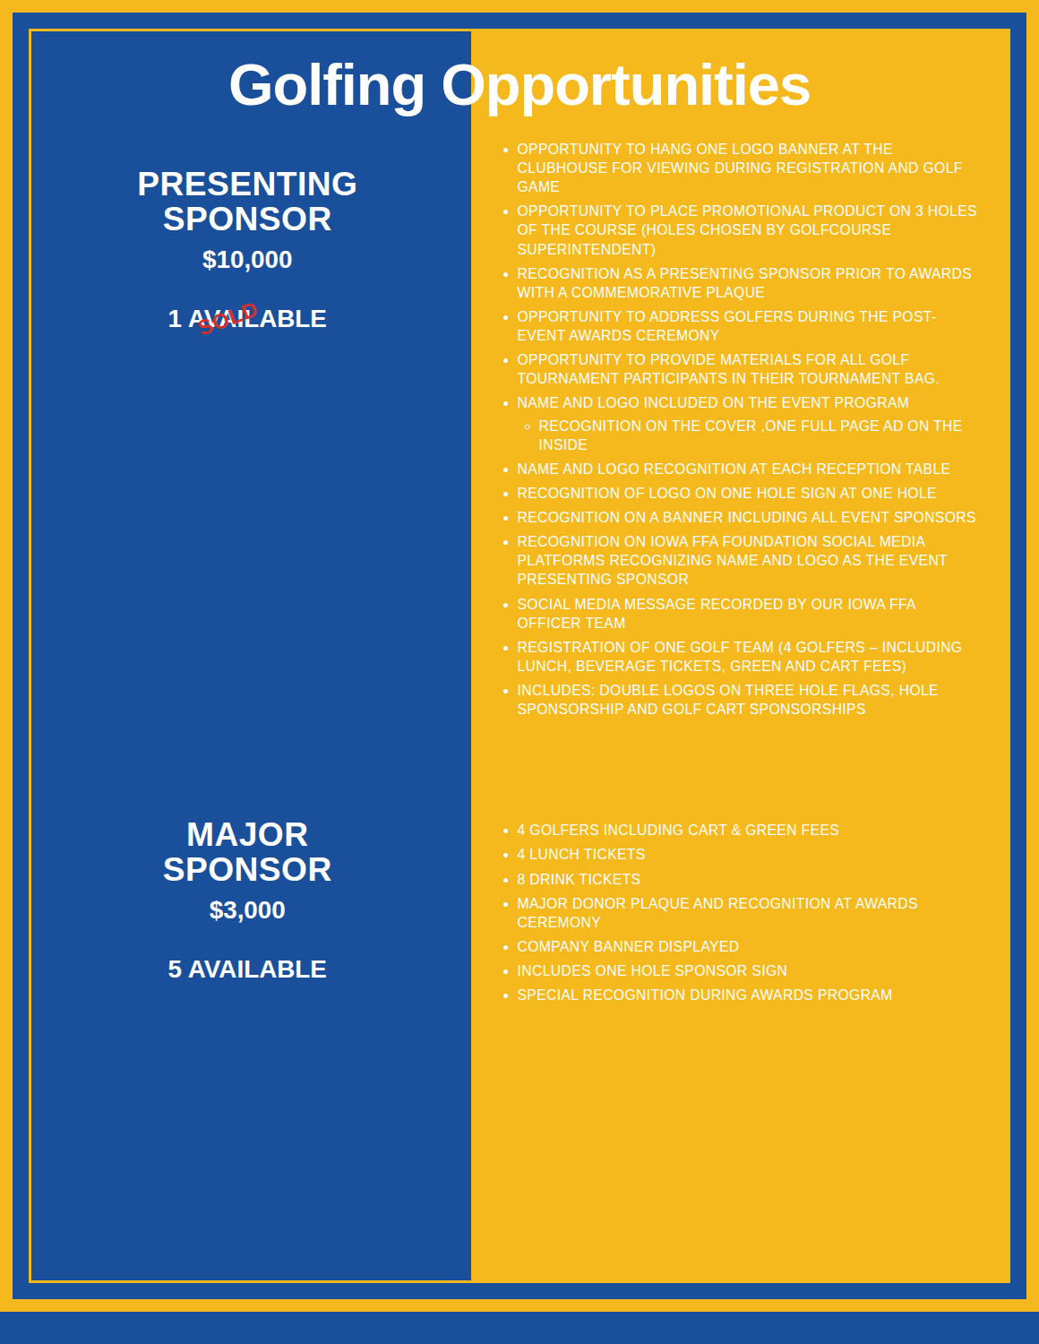Golfing Opportunities
PRESENTING
SPONSOR
$10,000
1 AVAILABLESOLD
Opportunity to hang one logo banner at the clubhouse for viewing during registration and golf game
Opportunity to place promotional product on 3 holes of the course (holes chosen by golfcourse superintendent)
Recognition as a presenting sponsor prior to awards with a commemorative plaque
Opportunity to address golfers during the post-event awards ceremony
Opportunity to provide materials for all golf tournament participants in their tournament bag.
Name and logo included on the event program
Recognition on the cover ,one full page ad on the inside
Name and logo recognition at each reception table
Recognition of logo on one hole sign at one hole
Recognition on a banner including all event sponsors
Recognition on Iowa FFA Foundation social media platforms recognizing name and logo as the event presenting sponsor
Social media message recorded by our Iowa FFA officer team
Registration of one golf team (4 golfers – including lunch, beverage tickets, green and cart fees)
Includes: double logos on three hole flags, hole sponsorship and golf cart sponsorships
MAJOR
SPONSOR
$3,000
5 AVAILABLE
4 golfers including cart & green fees
4 lunch tickets
8 drink tickets
Major donor plaque and recognition at awards ceremony
Company banner displayed
Includes one hole sponsor sign
Special recognition during awards program